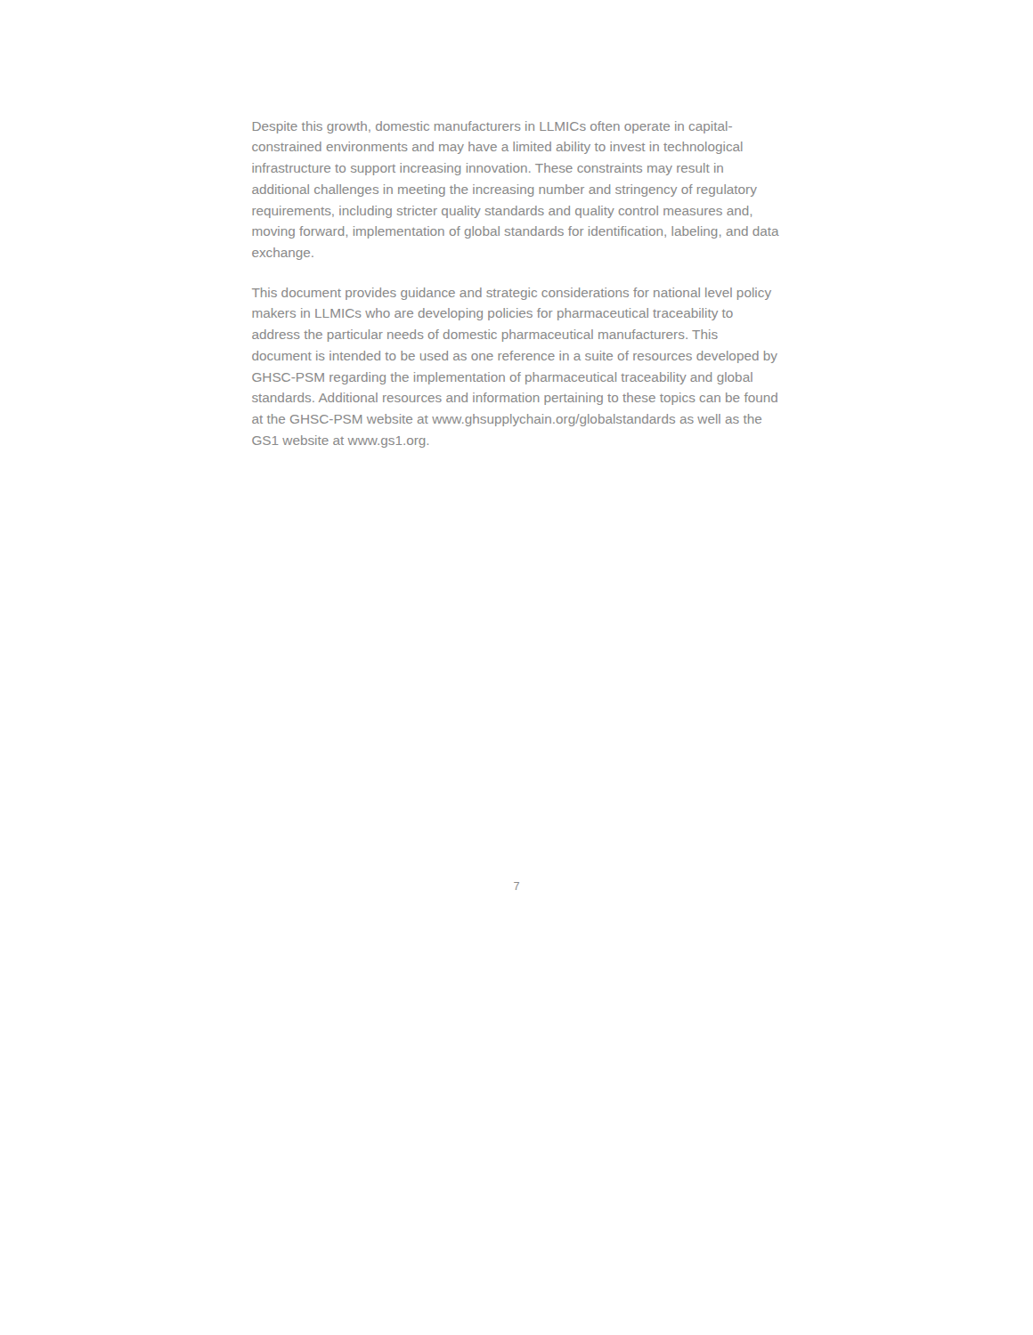Despite this growth, domestic manufacturers in LLMICs often operate in capital-constrained environments and may have a limited ability to invest in technological infrastructure to support increasing innovation. These constraints may result in additional challenges in meeting the increasing number and stringency of regulatory requirements, including stricter quality standards and quality control measures and, moving forward, implementation of global standards for identification, labeling, and data exchange.
This document provides guidance and strategic considerations for national level policy makers in LLMICs who are developing policies for pharmaceutical traceability to address the particular needs of domestic pharmaceutical manufacturers. This document is intended to be used as one reference in a suite of resources developed by GHSC-PSM regarding the implementation of pharmaceutical traceability and global standards. Additional resources and information pertaining to these topics can be found at the GHSC-PSM website at www.ghsupplychain.org/globalstandards as well as the GS1 website at www.gs1.org.
7